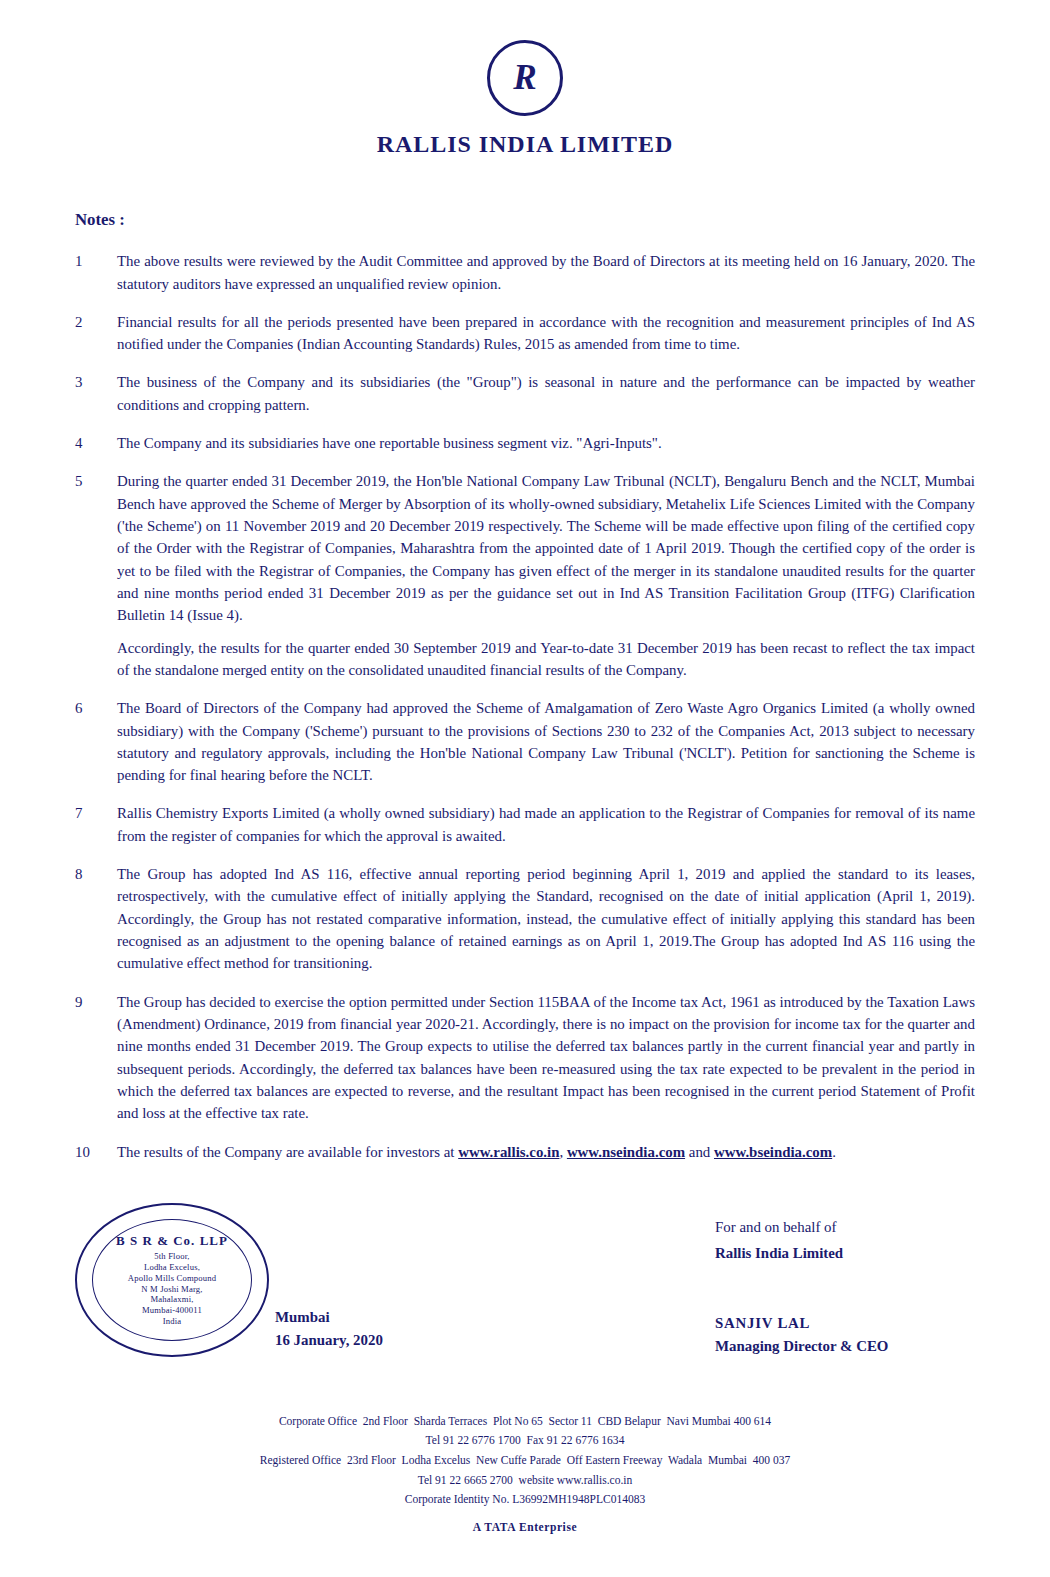R
RALLIS INDIA LIMITED
Notes :
The above results were reviewed by the Audit Committee and approved by the Board of Directors at its meeting held on 16 January, 2020. The statutory auditors have expressed an unqualified review opinion.
Financial results for all the periods presented have been prepared in accordance with the recognition and measurement principles of Ind AS notified under the Companies (Indian Accounting Standards) Rules, 2015 as amended from time to time.
The business of the Company and its subsidiaries (the "Group") is seasonal in nature and the performance can be impacted by weather conditions and cropping pattern.
The Company and its subsidiaries have one reportable business segment viz. "Agri-Inputs".
During the quarter ended 31 December 2019, the Hon'ble National Company Law Tribunal (NCLT), Bengaluru Bench and the NCLT, Mumbai Bench have approved the Scheme of Merger by Absorption of its wholly-owned subsidiary, Metahelix Life Sciences Limited with the Company ('the Scheme') on 11 November 2019 and 20 December 2019 respectively. The Scheme will be made effective upon filing of the certified copy of the Order with the Registrar of Companies, Maharashtra from the appointed date of 1 April 2019. Though the certified copy of the order is yet to be filed with the Registrar of Companies, the Company has given effect of the merger in its standalone unaudited results for the quarter and nine months period ended 31 December 2019 as per the guidance set out in Ind AS Transition Facilitation Group (ITFG) Clarification Bulletin 14 (Issue 4).
Accordingly, the results for the quarter ended 30 September 2019 and Year-to-date 31 December 2019 has been recast to reflect the tax impact of the standalone merged entity on the consolidated unaudited financial results of the Company.
The Board of Directors of the Company had approved the Scheme of Amalgamation of Zero Waste Agro Organics Limited (a wholly owned subsidiary) with the Company ('Scheme') pursuant to the provisions of Sections 230 to 232 of the Companies Act, 2013 subject to necessary statutory and regulatory approvals, including the Hon'ble National Company Law Tribunal ('NCLT'). Petition for sanctioning the Scheme is pending for final hearing before the NCLT.
Rallis Chemistry Exports Limited (a wholly owned subsidiary) had made an application to the Registrar of Companies for removal of its name from the register of companies for which the approval is awaited.
The Group has adopted Ind AS 116, effective annual reporting period beginning April 1, 2019 and applied the standard to its leases, retrospectively, with the cumulative effect of initially applying the Standard, recognised on the date of initial application (April 1, 2019). Accordingly, the Group has not restated comparative information, instead, the cumulative effect of initially applying this standard has been recognised as an adjustment to the opening balance of retained earnings as on April 1, 2019.The Group has adopted Ind AS 116 using the cumulative effect method for transitioning.
The Group has decided to exercise the option permitted under Section 115BAA of the Income tax Act, 1961 as introduced by the Taxation Laws (Amendment) Ordinance, 2019 from financial year 2020-21. Accordingly, there is no impact on the provision for income tax for the quarter and nine months ended 31 December 2019. The Group expects to utilise the deferred tax balances partly in the current financial year and partly in subsequent periods. Accordingly, the deferred tax balances have been re-measured using the tax rate expected to be prevalent in the period in which the deferred tax balances are expected to reverse, and the resultant Impact has been recognised in the current period Statement of Profit and loss at the effective tax rate.
The results of the Company are available for investors at www.rallis.co.in, www.nseindia.com and www.bseindia.com.
B S R & Co. LLP
5th Floor,
Lodha Excelus,
Apollo Mills Compound
N M Joshi Marg,
Mahalaxmi,
Mumbai-400011
India
Mumbai
16 January, 2020
For and on behalf of
Rallis India Limited
SANJIV LAL
Managing Director & CEO
Corporate Office 2nd Floor Sharda Terraces Plot No 65 Sector 11 CBD Belapur Navi Mumbai 400 614
Tel 91 22 6776 1700 Fax 91 22 6776 1634
Registered Office 23rd Floor Lodha Excelus New Cuffe Parade Off Eastern Freeway Wadala Mumbai 400 037
Tel 91 22 6665 2700 website www.rallis.co.in
Corporate Identity No. L36992MH1948PLC014083
A TATA Enterprise